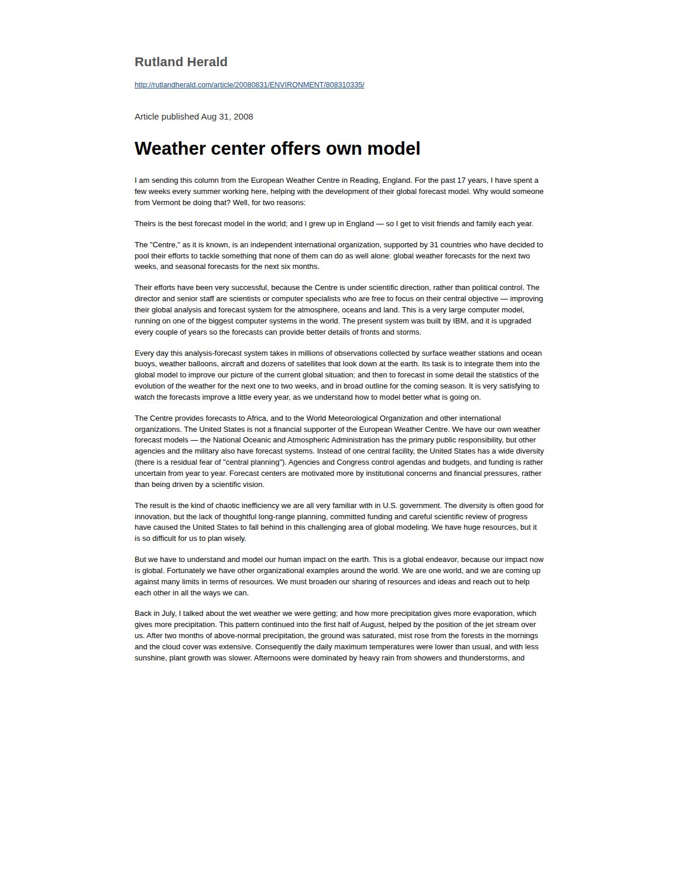Rutland Herald
http://rutlandherald.com/article/20080831/ENVIRONMENT/808310335/
Article published Aug 31, 2008
Weather center offers own model
I am sending this column from the European Weather Centre in Reading, England. For the past 17 years, I have spent a few weeks every summer working here, helping with the development of their global forecast model. Why would someone from Vermont be doing that? Well, for two reasons:
Theirs is the best forecast model in the world; and I grew up in England — so I get to visit friends and family each year.
The "Centre," as it is known, is an independent international organization, supported by 31 countries who have decided to pool their efforts to tackle something that none of them can do as well alone: global weather forecasts for the next two weeks, and seasonal forecasts for the next six months.
Their efforts have been very successful, because the Centre is under scientific direction, rather than political control. The director and senior staff are scientists or computer specialists who are free to focus on their central objective — improving their global analysis and forecast system for the atmosphere, oceans and land. This is a very large computer model, running on one of the biggest computer systems in the world. The present system was built by IBM, and it is upgraded every couple of years so the forecasts can provide better details of fronts and storms.
Every day this analysis-forecast system takes in millions of observations collected by surface weather stations and ocean buoys, weather balloons, aircraft and dozens of satellites that look down at the earth. Its task is to integrate them into the global model to improve our picture of the current global situation; and then to forecast in some detail the statistics of the evolution of the weather for the next one to two weeks, and in broad outline for the coming season. It is very satisfying to watch the forecasts improve a little every year, as we understand how to model better what is going on.
The Centre provides forecasts to Africa, and to the World Meteorological Organization and other international organizations. The United States is not a financial supporter of the European Weather Centre. We have our own weather forecast models — the National Oceanic and Atmospheric Administration has the primary public responsibility, but other agencies and the military also have forecast systems. Instead of one central facility, the United States has a wide diversity (there is a residual fear of "central planning"). Agencies and Congress control agendas and budgets, and funding is rather uncertain from year to year. Forecast centers are motivated more by institutional concerns and financial pressures, rather than being driven by a scientific vision.
The result is the kind of chaotic inefficiency we are all very familiar with in U.S. government. The diversity is often good for innovation, but the lack of thoughtful long-range planning, committed funding and careful scientific review of progress have caused the United States to fall behind in this challenging area of global modeling. We have huge resources, but it is so difficult for us to plan wisely.
But we have to understand and model our human impact on the earth. This is a global endeavor, because our impact now is global. Fortunately we have other organizational examples around the world. We are one world, and we are coming up against many limits in terms of resources. We must broaden our sharing of resources and ideas and reach out to help each other in all the ways we can.
Back in July, I talked about the wet weather we were getting; and how more precipitation gives more evaporation, which gives more precipitation. This pattern continued into the first half of August, helped by the position of the jet stream over us. After two months of above-normal precipitation, the ground was saturated, mist rose from the forests in the mornings and the cloud cover was extensive. Consequently the daily maximum temperatures were lower than usual, and with less sunshine, plant growth was slower. Afternoons were dominated by heavy rain from showers and thunderstorms, and